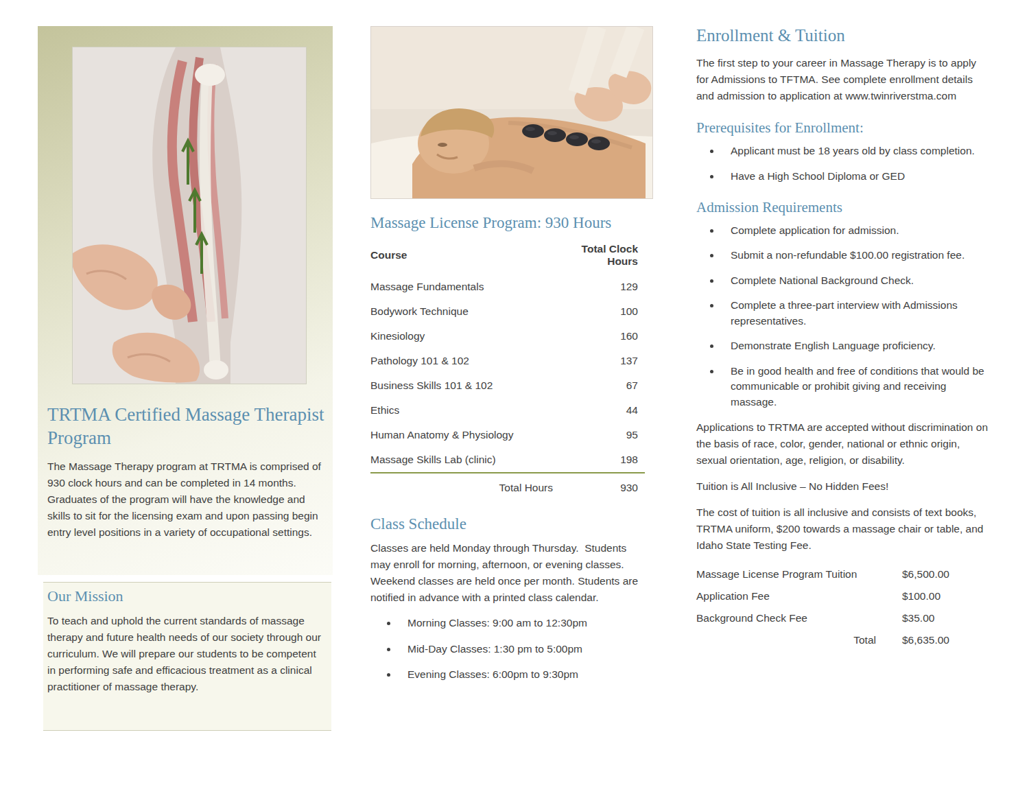TRTMA Certified Massage Therapist Program
The Massage Therapy program at TRTMA is comprised of 930 clock hours and can be completed in 14 months. Graduates of the program will have the knowledge and skills to sit for the licensing exam and upon passing begin entry level positions in a variety of occupational settings.
Our Mission
To teach and uphold the current standards of massage therapy and future health needs of our society through our curriculum. We will prepare our students to be competent in performing safe and efficacious treatment as a clinical practitioner of massage therapy.
Massage License Program: 930 Hours
| Course | Total Clock Hours |
| --- | --- |
| Massage Fundamentals | 129 |
| Bodywork Technique | 100 |
| Kinesiology | 160 |
| Pathology 101 & 102 | 137 |
| Business Skills 101 & 102 | 67 |
| Ethics | 44 |
| Human Anatomy & Physiology | 95 |
| Massage Skills Lab (clinic) | 198 |
| Total Hours | 930 |
Class Schedule
Classes are held Monday through Thursday. Students may enroll for morning, afternoon, or evening classes. Weekend classes are held once per month. Students are notified in advance with a printed class calendar.
Morning Classes: 9:00 am to 12:30pm
Mid-Day Classes: 1:30 pm to 5:00pm
Evening Classes: 6:00pm to 9:30pm
Enrollment & Tuition
The first step to your career in Massage Therapy is to apply for Admissions to TFTMA. See complete enrollment details and admission to application at www.twinriverstma.com
Prerequisites for Enrollment:
Applicant must be 18 years old by class completion.
Have a High School Diploma or GED
Admission Requirements
Complete application for admission.
Submit a non-refundable $100.00 registration fee.
Complete National Background Check.
Complete a three-part interview with Admissions representatives.
Demonstrate English Language proficiency.
Be in good health and free of conditions that would be communicable or prohibit giving and receiving massage.
Applications to TRTMA are accepted without discrimination on the basis of race, color, gender, national or ethnic origin, sexual orientation, age, religion, or disability.
Tuition is All Inclusive – No Hidden Fees!
The cost of tuition is all inclusive and consists of text books, TRTMA uniform, $200 towards a massage chair or table, and Idaho State Testing Fee.
| Massage License Program Tuition | $6,500.00 |
| Application Fee | $100.00 |
| Background Check Fee | $35.00 |
| Total | $6,635.00 |